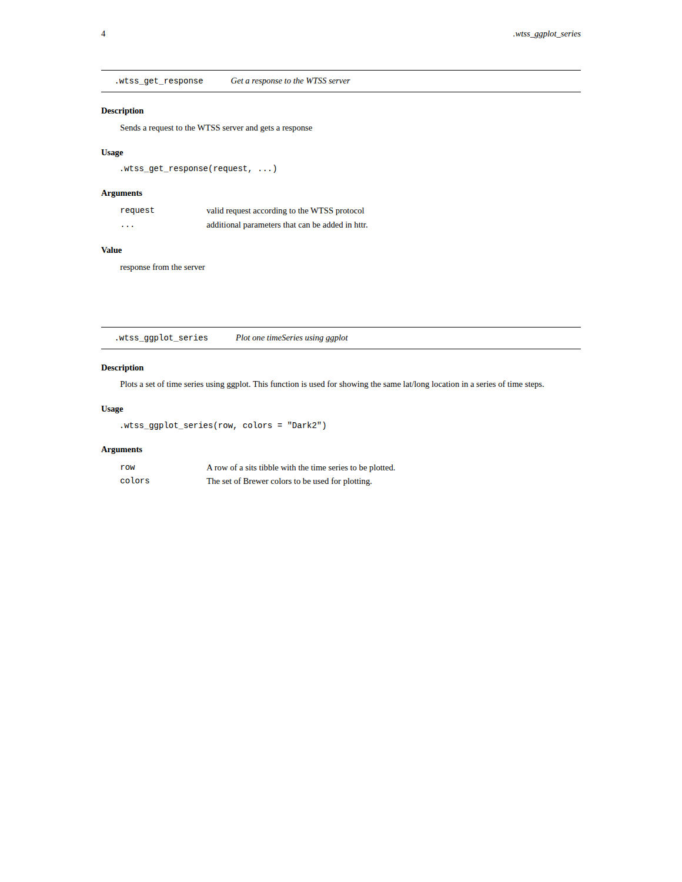4 .wtss_ggplot_series
.wtss_get_response Get a response to the WTSS server
Description
Sends a request to the WTSS server and gets a response
Usage
.wtss_get_response(request, ...)
Arguments
| request | valid request according to the WTSS protocol |
| ... | additional parameters that can be added in httr. |
Value
response from the server
.wtss_ggplot_series Plot one timeSeries using ggplot
Description
Plots a set of time series using ggplot. This function is used for showing the same lat/long location in a series of time steps.
Usage
.wtss_ggplot_series(row, colors = "Dark2")
Arguments
| row | A row of a sits tibble with the time series to be plotted. |
| colors | The set of Brewer colors to be used for plotting. |